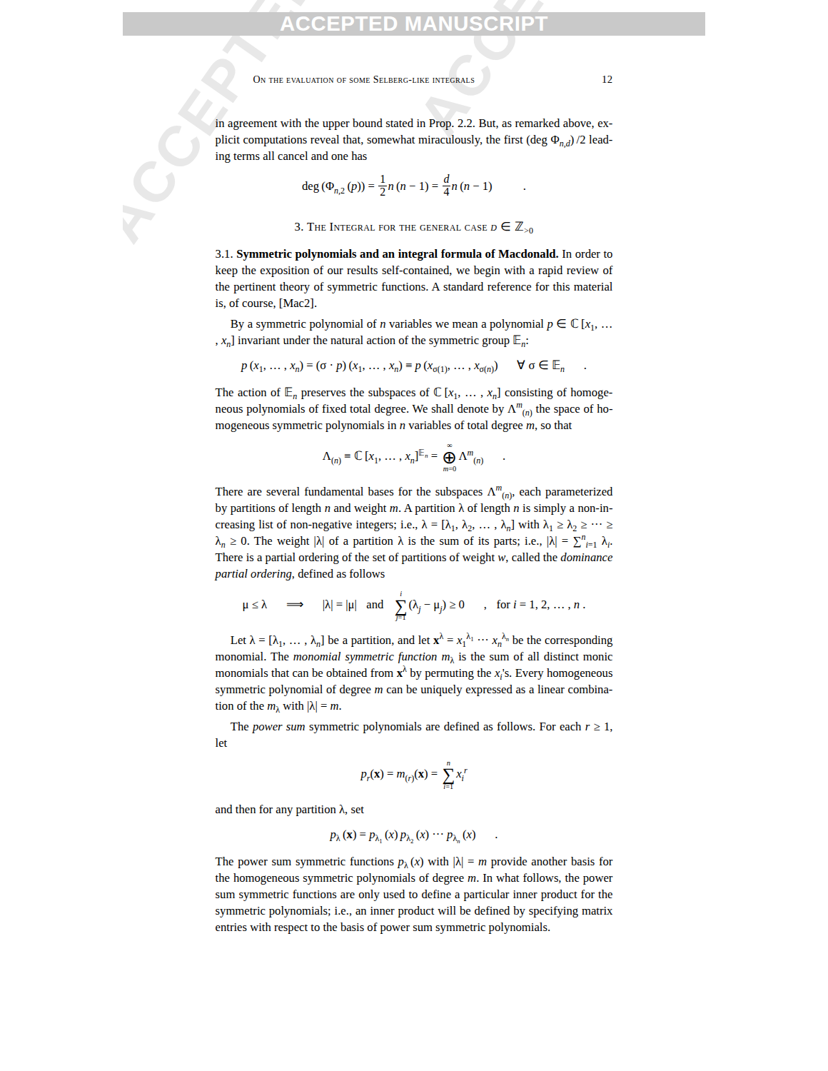ACCEPTED MANUSCRIPT
ACCEPTED MANUSCRIPT ACCEPTED MANUSCRIPT
On the evaluation of some Selberg-like integrals 12
in agreement with the upper bound stated in Prop. 2.2. But, as remarked above, explicit computations reveal that, somewhat miraculously, the first (deg Φn,d) /2 leading terms all cancel and one has
deg (Φn,2 (p)) = 12 n (n − 1) = d 4 n (n − 1) .
3. The Integral for the general case d ∈ ℤ>0
3.1. Symmetric polynomials and an integral formula of Macdonald. In order to keep the exposition of our results self-contained, we begin with a rapid review of the pertinent theory of symmetric functions. A standard reference for this material is, of course, [Mac2].
By a symmetric polynomial of n variables we mean a polynomial p ∈ ℂ [x1, … , xn] invariant under the natural action of the symmetric group 𝔼n:
p (x1, … , xn) = (σ · p) (x1, … , xn) ≡ p (xσ(1), … , xσ(n)) ∀ σ ∈ 𝔼n .
The action of 𝔼n preserves the subspaces of ℂ [x1, … , xn] consisting of homogeneous polynomials of fixed total degree. We shall denote by Λm(n) the space of homogeneous symmetric polynomials in n variables of total degree m, so that
Λ(n) ≡ ℂ [x1, … , xn]𝔼n = ∞⊕m=0 Λm(n) .
There are several fundamental bases for the subspaces Λm(n), each parameterized by partitions of length n and weight m. A partition λ of length n is simply a non-increasing list of non-negative integers; i.e., λ = [λ1, λ2, … , λn] with λ1 ≥ λ2 ≥ ··· ≥ λn ≥ 0. The weight |λ| of a partition λ is the sum of its parts; i.e., |λ| = ∑ni=1 λi. There is a partial ordering of the set of partitions of weight w, called the dominance partial ordering, defined as follows
μ ≤ λ ⟹ |λ| = |μ| and i∑j=1(λj − μj) ≥ 0 , for i = 1, 2, … , n .
Let λ = [λ1, … , λn] be a partition, and let xλ = x1λ1 ··· xnλn be the corresponding monomial. The monomial symmetric function mλ is the sum of all distinct monic monomials that can be obtained from xλ by permuting the xi's. Every homogeneous symmetric polynomial of degree m can be uniquely expressed as a linear combination of the mλ with |λ| = m.
The power sum symmetric polynomials are defined as follows. For each r ≥ 1, let
pr(x) = m(r)(x) = n∑i=1 xir
and then for any partition λ, set
pλ (x) = pλ1 (x) pλ2 (x) ··· pλn (x) .
The power sum symmetric functions pλ (x) with |λ| = m provide another basis for the homogeneous symmetric polynomials of degree m. In what follows, the power sum symmetric functions are only used to define a particular inner product for the symmetric polynomials; i.e., an inner product will be defined by specifying matrix entries with respect to the basis of power sum symmetric polynomials.